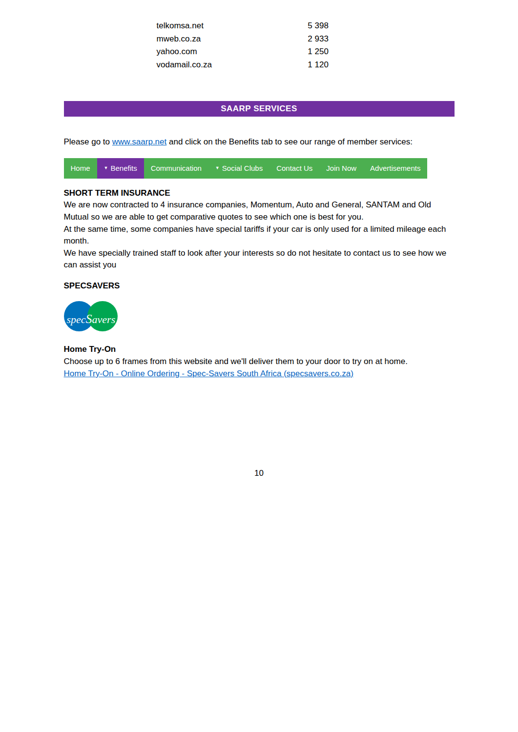| telkomsa.net | 5 398 |
| mweb.co.za | 2 933 |
| yahoo.com | 1 250 |
| vodamail.co.za | 1 120 |
SAARP SERVICES
Please go to www.saarp.net and click on the Benefits tab to see our range of member services:
Home
▼Benefits
Communication
▼Social Clubs
Contact Us
Join Now
Advertisements
SHORT TERM INSURANCE
We are now contracted to 4 insurance companies, Momentum, Auto and General, SANTAM and Old Mutual so we are able to get comparative quotes to see which one is best for you.
At the same time, some companies have special tariffs if your car is only used for a limited mileage each month.
We have specially trained staff to look after your interests so do not hesitate to contact us to see how we can assist you
SPECSAVERS
specSavers
Home Try-On
Choose up to 6 frames from this website and we'll deliver them to your door to try on at home.
Home Try-On - Online Ordering - Spec-Savers South Africa (specsavers.co.za)
10